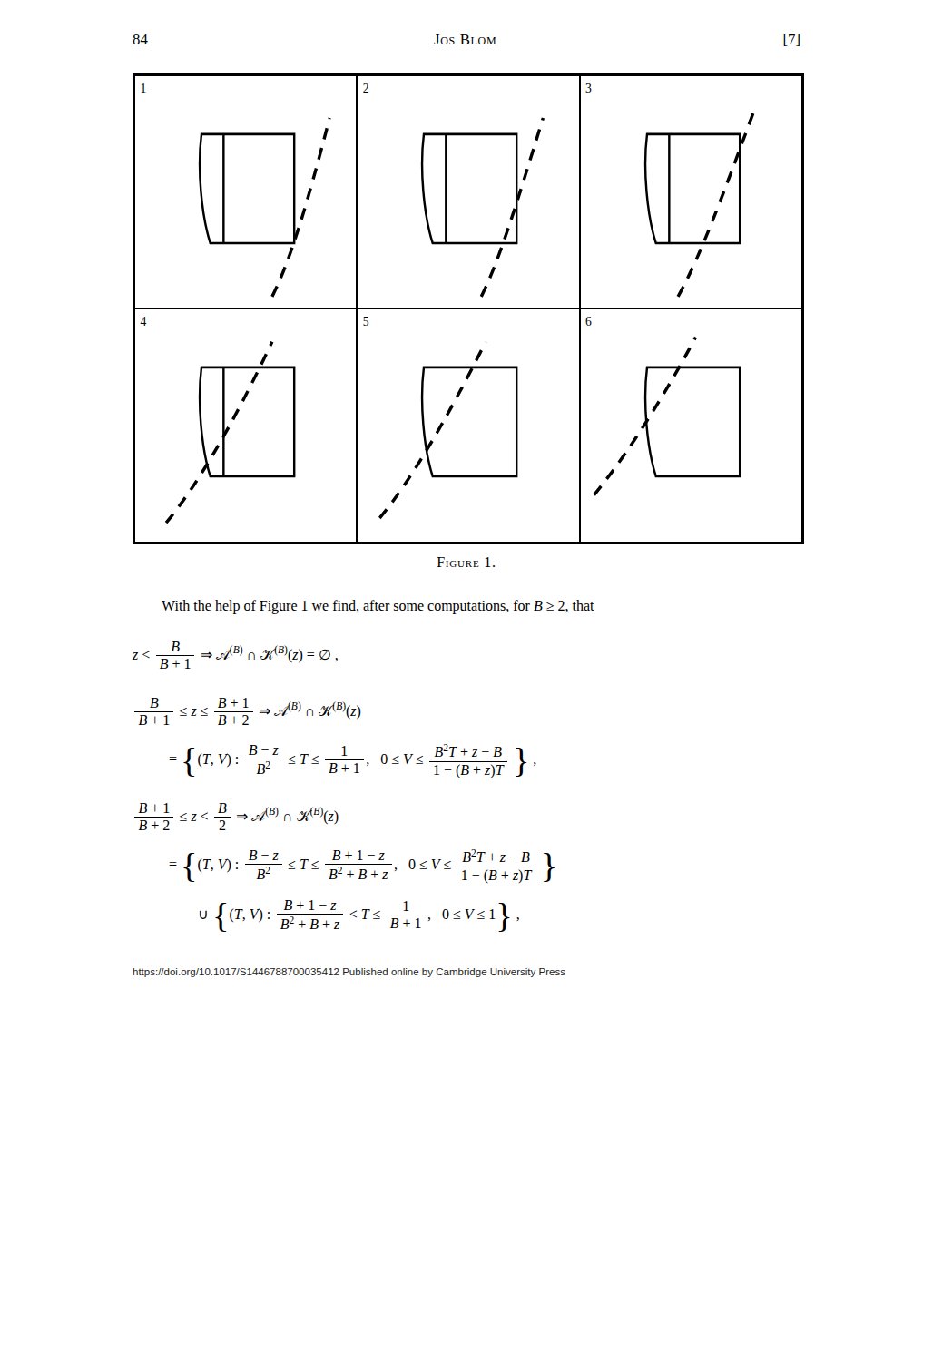84 Jos Blom [7]
1
2
3
4
5
6
Figure 1.
With the help of Figure 1 we find, after some computations, for B ≥ 2, that
z < BB + 1 ⇒ 𝒜(B) ∩ 𝒦(B)(z) = ∅ ,
BB + 1 ≤ z ≤ B + 1 B + 2 ⇒ 𝒜(B) ∩ 𝒦(B)(z)
= {(T, V) : B − z B2 ≤ T ≤ 1 B + 1, 0 ≤ V ≤ B2T + z − B 1 − (B + z)T } ,
B + 1 B + 2 ≤ z < B 2 ⇒ 𝒜(B) ∩ 𝒦(B)(z)
= {(T, V) : B − z B2 ≤ T ≤ B + 1 − z B2 + B + z, 0 ≤ V ≤ B2T + z − B 1 − (B + z)T }
∪ {(T, V) : B + 1 − z B2 + B + z < T ≤ 1 B + 1, 0 ≤ V ≤ 1} ,
https://doi.org/10.1017/S1446788700035412 Published online by Cambridge University Press